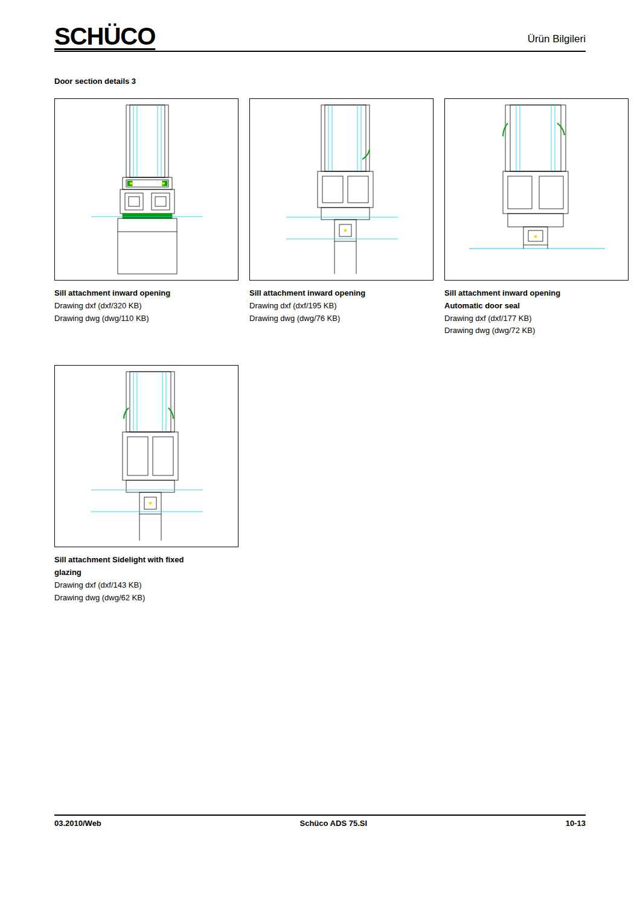SCHÜCO
Ürün Bilgileri
Door section details 3
Sill attachment inward opening
Drawing dxf (dxf/320 KB)
Drawing dwg (dwg/110 KB)
Sill attachment inward opening
Drawing dxf (dxf/195 KB)
Drawing dwg (dwg/76 KB)
Sill attachment inward opening
Automatic door seal
Drawing dxf (dxf/177 KB)
Drawing dwg (dwg/72 KB)
Sill attachment Sidelight with fixed
glazing
Drawing dxf (dxf/143 KB)
Drawing dwg (dwg/62 KB)
03.2010/Web
Schüco ADS 75.SI
10-13